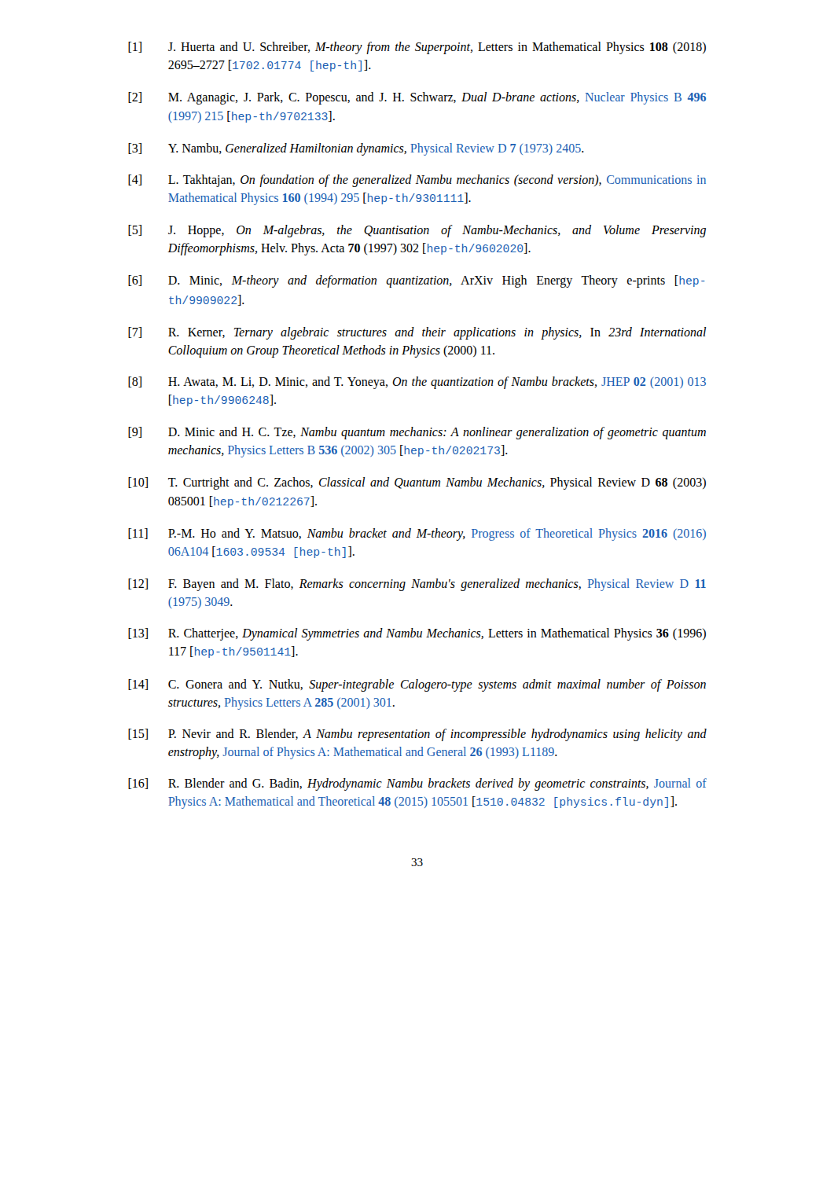J. Huerta and U. Schreiber, M-theory from the Superpoint, Letters in Mathematical Physics 108 (2018) 2695–2727 [1702.01774 [hep-th]].
M. Aganagic, J. Park, C. Popescu, and J. H. Schwarz, Dual D-brane actions, Nuclear Physics B 496 (1997) 215 [hep-th/9702133].
Y. Nambu, Generalized Hamiltonian dynamics, Physical Review D 7 (1973) 2405.
L. Takhtajan, On foundation of the generalized Nambu mechanics (second version), Communications in Mathematical Physics 160 (1994) 295 [hep-th/9301111].
J. Hoppe, On M-algebras, the Quantisation of Nambu-Mechanics, and Volume Preserving Diffeomorphisms, Helv. Phys. Acta 70 (1997) 302 [hep-th/9602020].
D. Minic, M-theory and deformation quantization, ArXiv High Energy Theory e-prints [hep-th/9909022].
R. Kerner, Ternary algebraic structures and their applications in physics, In 23rd International Colloquium on Group Theoretical Methods in Physics (2000) 11.
H. Awata, M. Li, D. Minic, and T. Yoneya, On the quantization of Nambu brackets, JHEP 02 (2001) 013 [hep-th/9906248].
D. Minic and H. C. Tze, Nambu quantum mechanics: A nonlinear generalization of geometric quantum mechanics, Physics Letters B 536 (2002) 305 [hep-th/0202173].
T. Curtright and C. Zachos, Classical and Quantum Nambu Mechanics, Physical Review D 68 (2003) 085001 [hep-th/0212267].
P.-M. Ho and Y. Matsuo, Nambu bracket and M-theory, Progress of Theoretical Physics 2016 (2016) 06A104 [1603.09534 [hep-th]].
F. Bayen and M. Flato, Remarks concerning Nambu's generalized mechanics, Physical Review D 11 (1975) 3049.
R. Chatterjee, Dynamical Symmetries and Nambu Mechanics, Letters in Mathematical Physics 36 (1996) 117 [hep-th/9501141].
C. Gonera and Y. Nutku, Super-integrable Calogero-type systems admit maximal number of Poisson structures, Physics Letters A 285 (2001) 301.
P. Nevir and R. Blender, A Nambu representation of incompressible hydrodynamics using helicity and enstrophy, Journal of Physics A: Mathematical and General 26 (1993) L1189.
R. Blender and G. Badin, Hydrodynamic Nambu brackets derived by geometric constraints, Journal of Physics A: Mathematical and Theoretical 48 (2015) 105501 [1510.04832 [physics.flu-dyn]].
33